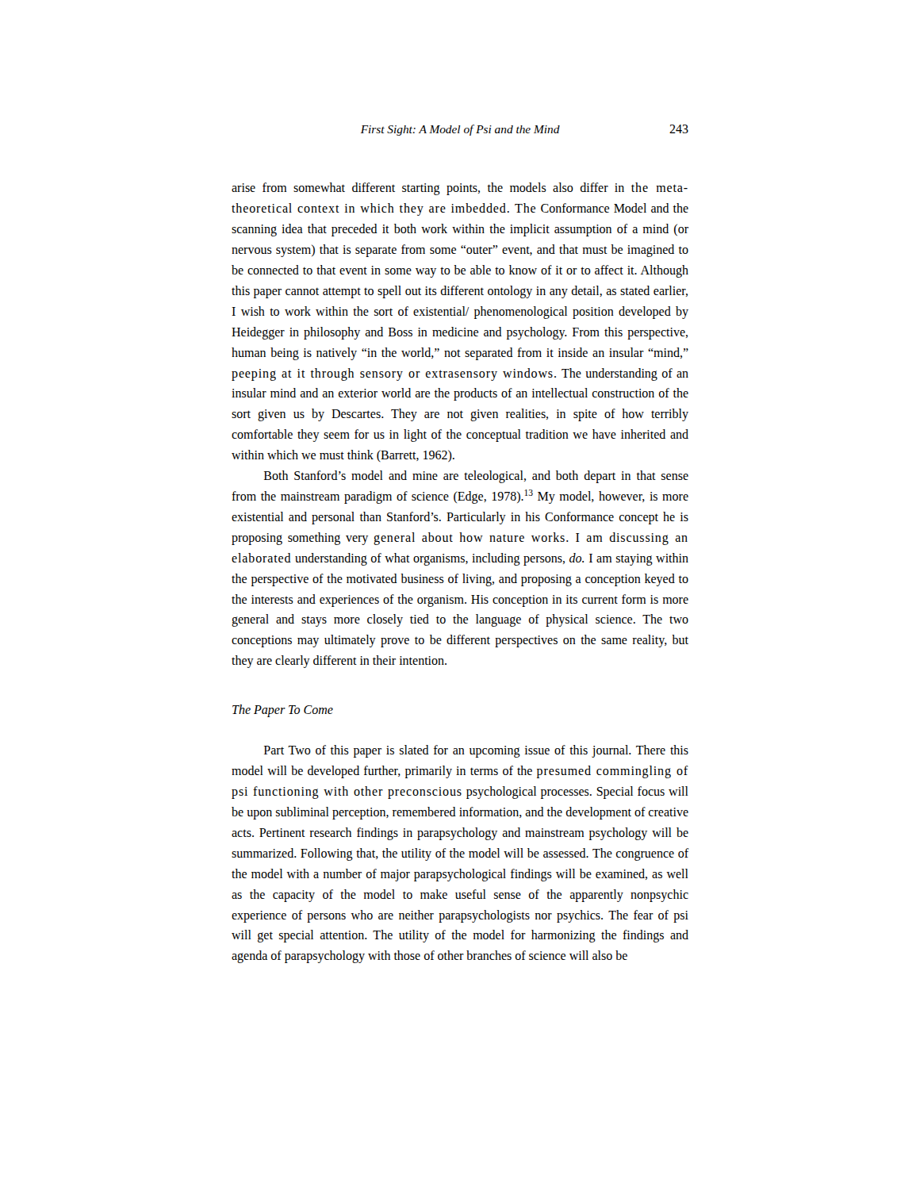First Sight: A Model of Psi and the Mind 243
arise from somewhat different starting points, the models also differ in the meta-theoretical context in which they are imbedded. The Conformance Model and the scanning idea that preceded it both work within the implicit assumption of a mind (or nervous system) that is separate from some “outer” event, and that must be imagined to be connected to that event in some way to be able to know of it or to affect it. Although this paper cannot attempt to spell out its different ontology in any detail, as stated earlier, I wish to work within the sort of existential/ phenomenological position developed by Heidegger in philosophy and Boss in medicine and psychology. From this perspective, human being is natively “in the world,” not separated from it inside an insular “mind,” peeping at it through sensory or extrasensory windows. The understanding of an insular mind and an exterior world are the products of an intellectual construction of the sort given us by Descartes. They are not given realities, in spite of how terribly comfortable they seem for us in light of the conceptual tradition we have inherited and within which we must think (Barrett, 1962).
Both Stanford’s model and mine are teleological, and both depart in that sense from the mainstream paradigm of science (Edge, 1978).13 My model, however, is more existential and personal than Stanford’s. Particularly in his Conformance concept he is proposing something very general about how nature works. I am discussing an elaborated understanding of what organisms, including persons, do. I am staying within the perspective of the motivated business of living, and proposing a conception keyed to the interests and experiences of the organism. His conception in its current form is more general and stays more closely tied to the language of physical science. The two conceptions may ultimately prove to be different perspectives on the same reality, but they are clearly different in their intention.
The Paper To Come
Part Two of this paper is slated for an upcoming issue of this journal. There this model will be developed further, primarily in terms of the presumed commingling of psi functioning with other preconscious psychological processes. Special focus will be upon subliminal perception, remembered information, and the development of creative acts. Pertinent research findings in parapsychology and mainstream psychology will be summarized. Following that, the utility of the model will be assessed. The congruence of the model with a number of major parapsychological findings will be examined, as well as the capacity of the model to make useful sense of the apparently nonpsychic experience of persons who are neither parapsychologists nor psychics. The fear of psi will get special attention. The utility of the model for harmonizing the findings and agenda of parapsychology with those of other branches of science will also be